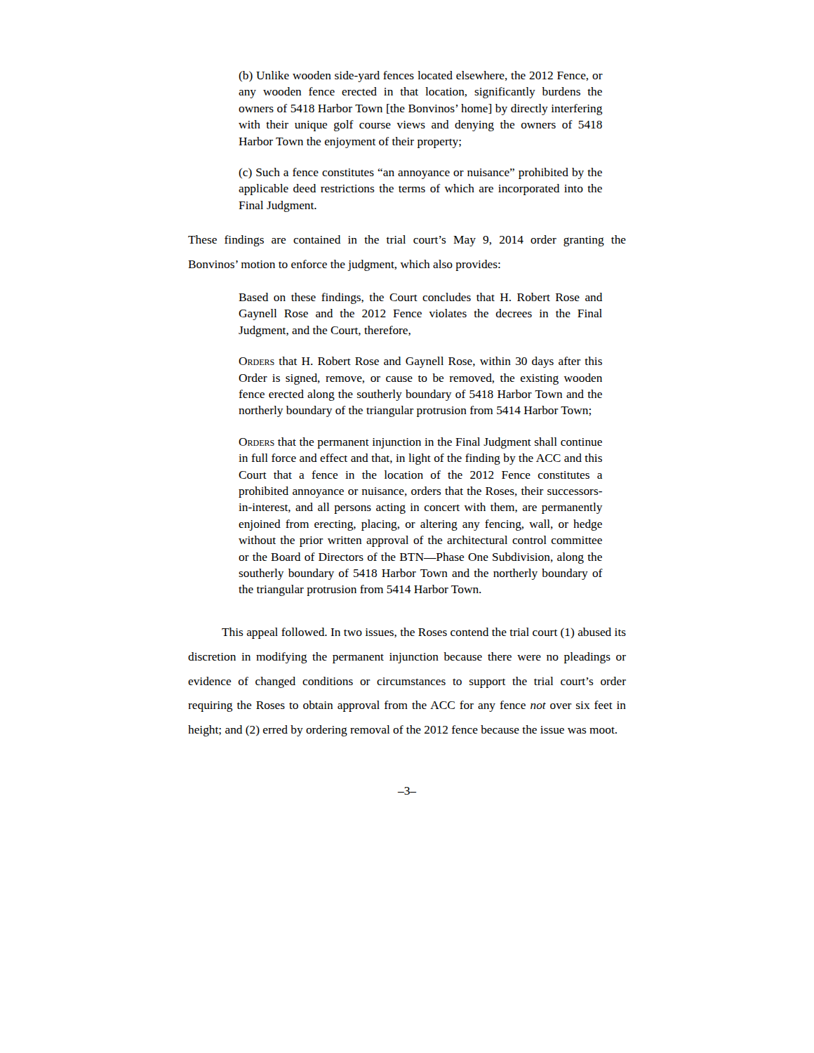(b) Unlike wooden side-yard fences located elsewhere, the 2012 Fence, or any wooden fence erected in that location, significantly burdens the owners of 5418 Harbor Town [the Bonvinos’ home] by directly interfering with their unique golf course views and denying the owners of 5418 Harbor Town the enjoyment of their property;
(c) Such a fence constitutes “an annoyance or nuisance” prohibited by the applicable deed restrictions the terms of which are incorporated into the Final Judgment.
These findings are contained in the trial court’s May 9, 2014 order granting the Bonvinos’ motion to enforce the judgment, which also provides:
Based on these findings, the Court concludes that H. Robert Rose and Gaynell Rose and the 2012 Fence violates the decrees in the Final Judgment, and the Court, therefore,
Orders that H. Robert Rose and Gaynell Rose, within 30 days after this Order is signed, remove, or cause to be removed, the existing wooden fence erected along the southerly boundary of 5418 Harbor Town and the northerly boundary of the triangular protrusion from 5414 Harbor Town;
Orders that the permanent injunction in the Final Judgment shall continue in full force and effect and that, in light of the finding by the ACC and this Court that a fence in the location of the 2012 Fence constitutes a prohibited annoyance or nuisance, orders that the Roses, their successors-in-interest, and all persons acting in concert with them, are permanently enjoined from erecting, placing, or altering any fencing, wall, or hedge without the prior written approval of the architectural control committee or the Board of Directors of the BTN—Phase One Subdivision, along the southerly boundary of 5418 Harbor Town and the northerly boundary of the triangular protrusion from 5414 Harbor Town.
This appeal followed. In two issues, the Roses contend the trial court (1) abused its discretion in modifying the permanent injunction because there were no pleadings or evidence of changed conditions or circumstances to support the trial court’s order requiring the Roses to obtain approval from the ACC for any fence not over six feet in height; and (2) erred by ordering removal of the 2012 fence because the issue was moot.
–3–